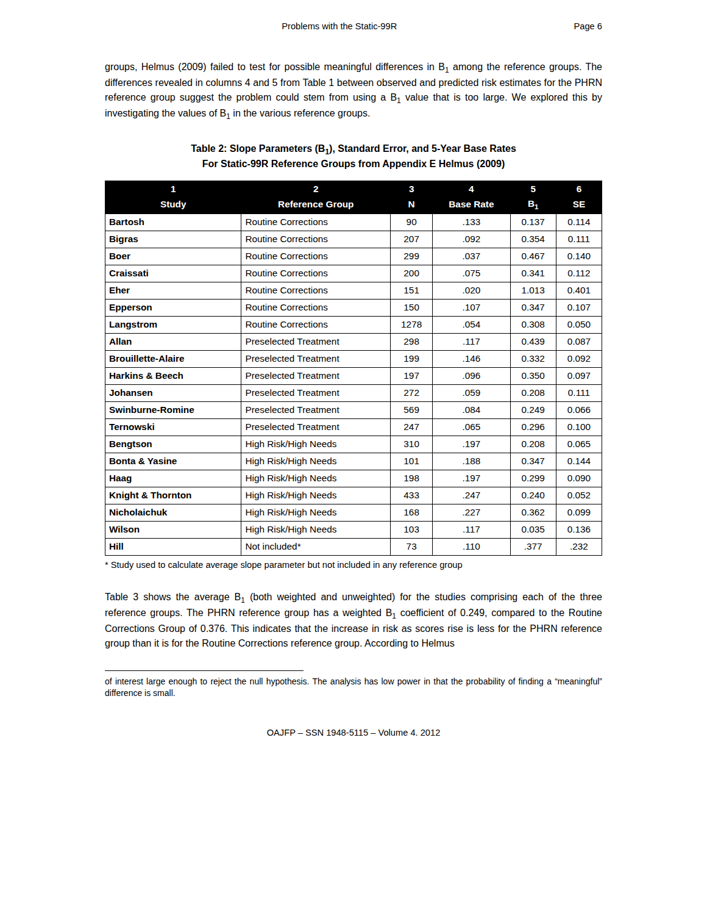Problems with the Static-99R Page 6
groups, Helmus (2009) failed to test for possible meaningful differences in B1 among the reference groups. The differences revealed in columns 4 and 5 from Table 1 between observed and predicted risk estimates for the PHRN reference group suggest the problem could stem from using a B1 value that is too large. We explored this by investigating the values of B1 in the various reference groups.
Table 2: Slope Parameters (B1), Standard Error, and 5-Year Base Rates
For Static-99R Reference Groups from Appendix E Helmus (2009)
| 1 | 2 | 3 | 4 | 5 | 6 |
| --- | --- | --- | --- | --- | --- |
| Study | Reference Group | N | Base Rate | B 1 | SE |
| Bartosh | Routine Corrections | 90 | .133 | 0.137 | 0.114 |
| Bigras | Routine Corrections | 207 | .092 | 0.354 | 0.111 |
| Boer | Routine Corrections | 299 | .037 | 0.467 | 0.140 |
| Craissati | Routine Corrections | 200 | .075 | 0.341 | 0.112 |
| Eher | Routine Corrections | 151 | .020 | 1.013 | 0.401 |
| Epperson | Routine Corrections | 150 | .107 | 0.347 | 0.107 |
| Langstrom | Routine Corrections | 1278 | .054 | 0.308 | 0.050 |
| Allan | Preselected Treatment | 298 | .117 | 0.439 | 0.087 |
| Brouillette-Alaire | Preselected Treatment | 199 | .146 | 0.332 | 0.092 |
| Harkins & Beech | Preselected Treatment | 197 | .096 | 0.350 | 0.097 |
| Johansen | Preselected Treatment | 272 | .059 | 0.208 | 0.111 |
| Swinburne-Romine | Preselected Treatment | 569 | .084 | 0.249 | 0.066 |
| Ternowski | Preselected Treatment | 247 | .065 | 0.296 | 0.100 |
| Bengtson | High Risk/High Needs | 310 | .197 | 0.208 | 0.065 |
| Bonta & Yasine | High Risk/High Needs | 101 | .188 | 0.347 | 0.144 |
| Haag | High Risk/High Needs | 198 | .197 | 0.299 | 0.090 |
| Knight & Thornton | High Risk/High Needs | 433 | .247 | 0.240 | 0.052 |
| Nicholaichuk | High Risk/High Needs | 168 | .227 | 0.362 | 0.099 |
| Wilson | High Risk/High Needs | 103 | .117 | 0.035 | 0.136 |
| Hill | Not included* | 73 | .110 | .377 | .232 |
* Study used to calculate average slope parameter but not included in any reference group
Table 3 shows the average B1 (both weighted and unweighted) for the studies comprising each of the three reference groups. The PHRN reference group has a weighted B1 coefficient of 0.249, compared to the Routine Corrections Group of 0.376. This indicates that the increase in risk as scores rise is less for the PHRN reference group than it is for the Routine Corrections reference group. According to Helmus
of interest large enough to reject the null hypothesis. The analysis has low power in that the probability of finding a “meaningful” difference is small.
OAJFP – SSN 1948-5115 – Volume 4. 2012